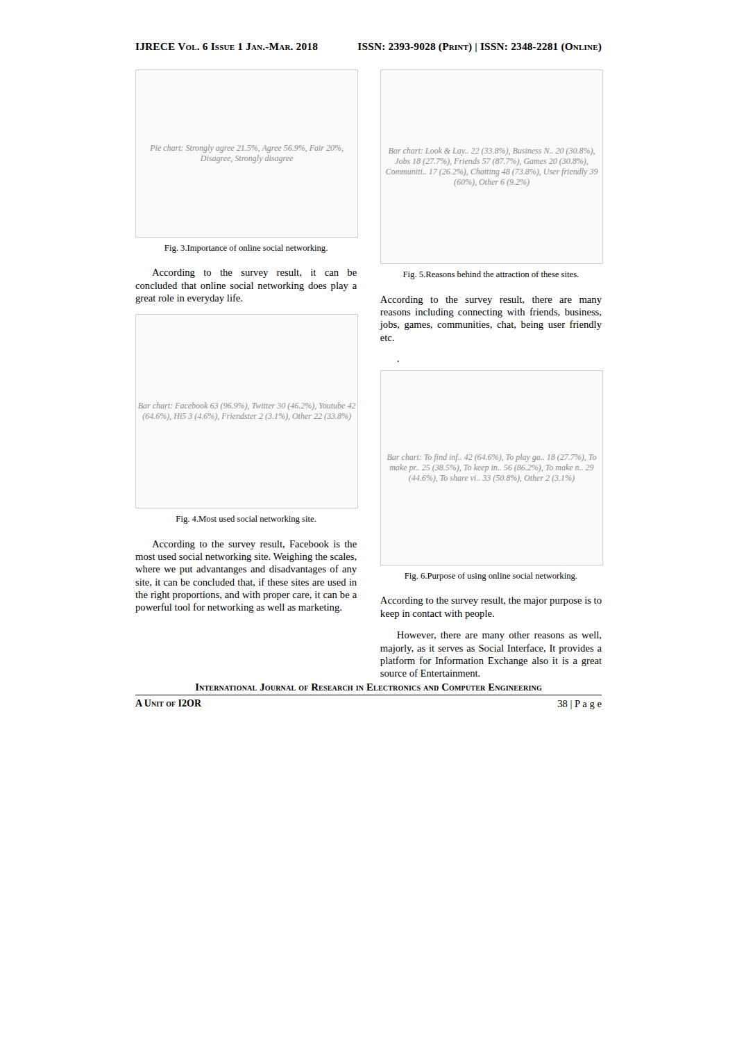IJRECE Vol. 6 Issue 1 Jan.-Mar. 2018
ISSN: 2393-9028 (Print) | ISSN: 2348-2281 (Online)
Pie chart: Strongly agree 21.5%, Agree 56.9%, Fair 20%, Disagree, Strongly disagree
Fig. 3.Importance of online social networking.
According to the survey result, it can be concluded that online social networking does play a great role in everyday life.
Bar chart: Facebook 63 (96.9%), Twitter 30 (46.2%), Youtube 42 (64.6%), Hi5 3 (4.6%), Friendster 2 (3.1%), Other 22 (33.8%)
Fig. 4.Most used social networking site.
According to the survey result, Facebook is the most used social networking site. Weighing the scales, where we put advantanges and disadvantages of any site, it can be concluded that, if these sites are used in the right proportions, and with proper care, it can be a powerful tool for networking as well as marketing.
Bar chart: Look & Lay.. 22 (33.8%), Business N.. 20 (30.8%), Jobs 18 (27.7%), Friends 57 (87.7%), Games 20 (30.8%), Communiti.. 17 (26.2%), Chatting 48 (73.8%), User friendly 39 (60%), Other 6 (9.2%)
Fig. 5.Reasons behind the attraction of these sites.
According to the survey result, there are many reasons including connecting with friends, business, jobs, games, communities, chat, being user friendly etc.
.
Bar chart: To find inf.. 42 (64.6%), To play ga.. 18 (27.7%), To make pr.. 25 (38.5%), To keep in.. 56 (86.2%), To make n.. 29 (44.6%), To share vi.. 33 (50.8%), Other 2 (3.1%)
Fig. 6.Purpose of using online social networking.
According to the survey result, the major purpose is to keep in contact with people.
However, there are many other reasons as well, majorly, as it serves as Social Interface, It provides a platform for Information Exchange also it is a great source of Entertainment.
International Journal of Research in Electronics and Computer Engineering
A Unit of I2OR 38 | P a g e